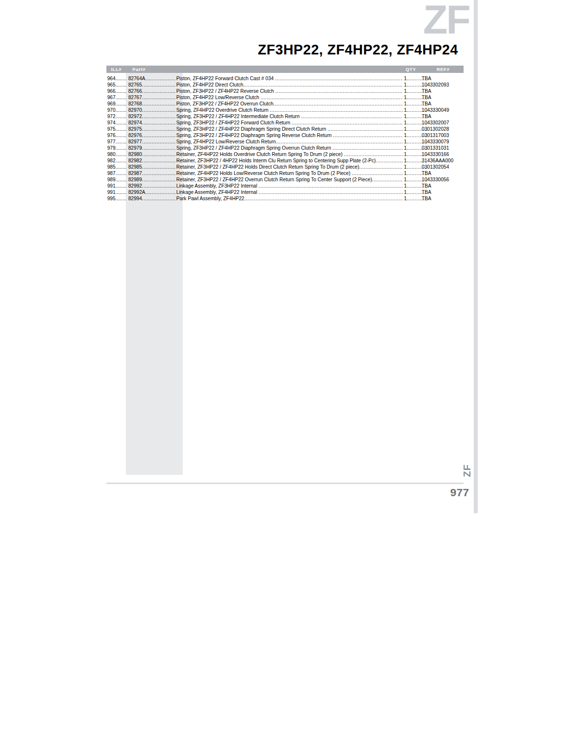ZF
ZF
977
ZF3HP22, ZF4HP22, ZF4HP24
ILL# Part# QTY REF#
964........ 82764A................... Piston, ZF4HP22 Forward Clutch Cast # 034 ......................................................................................................... 1............. TBA
965........ 82765..................... Piston, ZF4HP22 Direct Clutch....................................................................................................................................... 1............. 1043302093
966........ 82766..................... Piston, ZF3HP22 / ZF4HP22 Reverse Clutch ......................................................................................................... 1............. TBA
967........ 82767..................... Piston, ZF4HP22 Low/Reverse Clutch .................................................................................................................. 1............. TBA
969........ 82768..................... Piston, ZF3HP22 / ZF4HP22 Overrun Clutch.......................................................................................................... 1............. TBA
970........ 82970..................... Spring, ZF4HP22 Overdrive Clutch Return .......................................................................................................... 1............. 1043330049
972........ 82972..................... Spring, ZF3HP22 / ZF4HP22 Intermediate Clutch Return ......................................................................... 1............. TBA
974........ 82974..................... Spring, ZF3HP22 / ZF4HP22 Forward Clutch Return ................................................................................. 1............. 1043302007
975........ 82975..................... Spring, ZF3HP22 / ZF4HP22 Diaphragm Spring Direct Clutch Return ..................................................... 1............. 0301302028
976........ 82976..................... Spring, ZF3HP22 / ZF4HP22 Diaphragm Spring Reverse Clutch Return .................................................. 1............. 0301317003
977........ 82977..................... Spring, ZF4HP22 Low/Reverse Clutch Return....................................................................................................... 1............. 1043330079
979........ 82979..................... Spring, ZF3HP22 / ZF4HP22 Diaphragm Spring Overrun Clutch Return .................................................. 1............. 0301331031
980........ 82980..................... Retainer, ZF4HP22 Holds Overdrive Clutch Return Spring To Drum (2 piece) ........................................... 1............. 1043330166
982........ 82982..................... Retainer, ZF3HP22 / 4HP22 Holds Interm Clu Return Spring to Centering Supp Plate (2-Pc)................................... 1............. 31436AAA000
985........ 82985..................... Retainer, ZF3HP22 / ZF4HP22 Holds Direct Clutch Return Spring To Drum (2 piece).............................................. 1............. 0301302054
987........ 82987..................... Retainer, ZF4HP22 Holds Low/Reverse Clutch Return Spring To Drum (2 Piece) ....................................... 1............. TBA
989........ 82989..................... Retainer, ZF3HP22 / ZF4HP22 Overrun Clutch Return Spring To Center Support (2 Piece).................................... 1............. 1043330056
991........ 82992..................... Linkage Assembly, ZF3HP22 Internal .................................................................................................................. 1............. TBA
991........ 82992A................... Linkage Assembly, ZF4HP22 Internal .................................................................................................................. 1............. TBA
995........ 82994..................... Park Pawl Assembly, ZF4HP22....................................................................................................................................... 1............. TBA